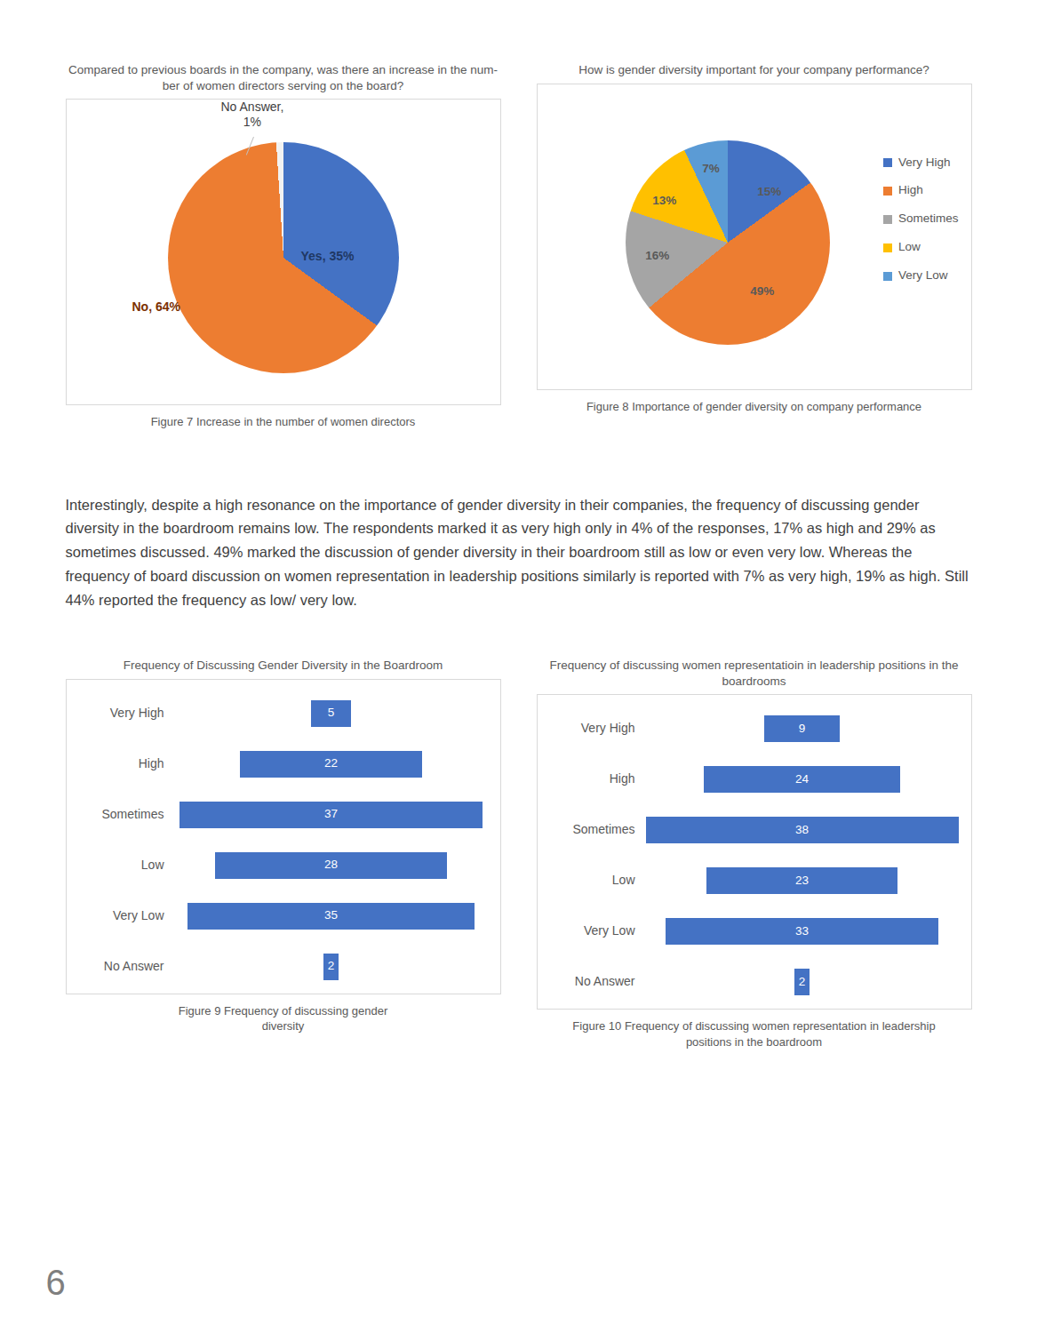Compared to previous boards in the company, was there an increase in the num-
ber of women directors serving on the board?
No Answer,
1%
Yes, 35% No, 64%
Figure 7 Increase in the number of women directors
How is gender diversity important for your company performance?
15% 49% 16% 13% 7%
Very High
High
Sometimes
Low
Very Low
Figure 8 Importance of gender diversity on company performance
Interestingly, despite a high resonance on the importance of gender diversity in their companies, the frequency of discussing gender diversity in the boardroom remains low. The respondents marked it as very high only in 4% of the responses, 17% as high and 29% as sometimes discussed. 49% marked the discussion of gender diversity in their boardroom still as low or even very low. Whereas the frequency of board discussion on women representation in leadership positions similarly is reported with 7% as very high, 19% as high. Still 44% reported the frequency as low/ very low.
Frequency of Discussing Gender Diversity in the Boardroom
Very High
5
High
22
Sometimes
37
Low
28
Very Low
35
No Answer
2
Figure 9 Frequency of discussing gender
diversity
Frequency of discussing women representatioin in leadership positions in the
boardrooms
Very High
9
High
24
Sometimes
38
Low
23
Very Low
33
No Answer
2
Figure 10 Frequency of discussing women representation in leadership
positions in the boardroom
6